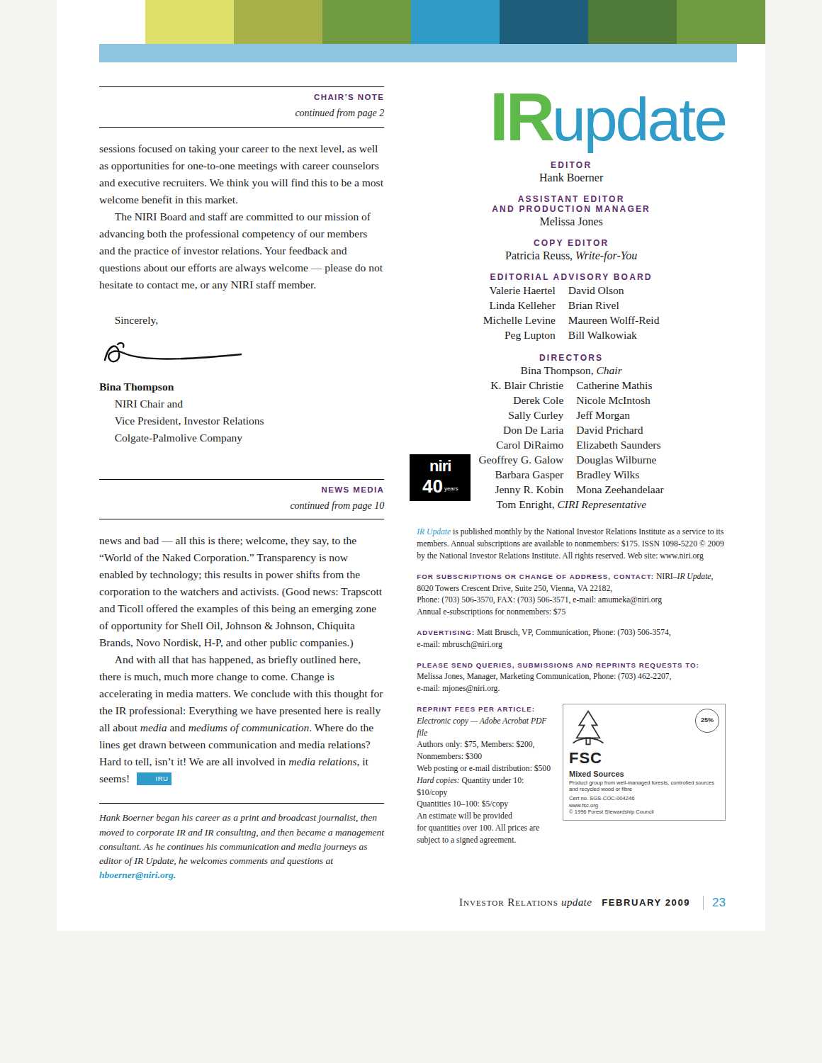CHAIR’S NOTE continued from page 2
sessions focused on taking your career to the next level, as well as opportunities for one-to-one meetings with career counselors and executive recruiters. We think you will find this to be a most welcome benefit in this market.
The NIRI Board and staff are committed to our mission of advancing both the professional competency of our members and the practice of investor relations. Your feedback and questions about our efforts are always welcome — please do not hesitate to contact me, or any NIRI staff member.
Sincerely,
Bina Thompson
NIRI Chair and
Vice President, Investor Relations
Colgate-Palmolive Company
NEWS MEDIA continued from page 10
news and bad — all this is there; welcome, they say, to the “World of the Naked Corporation.” Transparency is now enabled by technology; this results in power shifts from the corporation to the watchers and activists. (Good news: Trapscott and Ticoll offered the examples of this being an emerging zone of opportunity for Shell Oil, Johnson & Johnson, Chiquita Brands, Novo Nordisk, H-P, and other public companies.)
And with all that has happened, as briefly outlined here, there is much, much more change to come. Change is accelerating in media matters. We conclude with this thought for the IR professional: Everything we have presented here is really all about media and mediums of communication. Where do the lines get drawn between communication and media relations? Hard to tell, isn’t it! We are all involved in media relations, it seems! IRU
Hank Boerner began his career as a print and broadcast journalist, then moved to corporate IR and IR consulting, and then became a management consultant. As he continues his communication and media journeys as editor of IR Update, he welcomes comments and questions at hboerner@niri.org.
IR update
EDITOR
Hank Boerner
ASSISTANT EDITOR
AND PRODUCTION MANAGER
Melissa Jones
COPY EDITOR
Patricia Reuss, Write-for-You
EDITORIAL ADVISORY BOARD
Valerie Haertel
Linda Kelleher
Michelle Levine
Peg Lupton
David Olson
Brian Rivel
Maureen Wolff-Reid
Bill Walkowiak
DIRECTORS
Bina Thompson, Chair
niri 40 years
K. Blair Christie
Derek Cole
Sally Curley
Don De Laria
Carol DiRaimo
Geoffrey G. Galow
Barbara Gasper
Jenny R. Kobin
Catherine Mathis
Nicole McIntosh
Jeff Morgan
David Prichard
Elizabeth Saunders
Douglas Wilburne
Bradley Wilks
Mona Zeehandelaar
Tom Enright, CIRI Representative
IR Update is published monthly by the National Investor Relations Institute as a service to its members. Annual subscriptions are available to nonmembers: $175. ISSN 1098-5220 © 2009 by the National Investor Relations Institute. All rights reserved. Web site: www.niri.org
For subscriptions or change of address, contact: NIRI–IR Update, 8020 Towers Crescent Drive, Suite 250, Vienna, VA 22182,
Phone: (703) 506-3570, FAX: (703) 506-3571, e-mail: amumeka@niri.org
Annual e-subscriptions for nonmembers: $75
Advertising: Matt Brusch, VP, Communication, Phone: (703) 506-3574,
e-mail: mbrusch@niri.org
Please send queries, submissions and reprints requests to: Melissa Jones, Manager, Marketing Communication, Phone: (703) 462-2207,
e-mail: mjones@niri.org.
Reprint fees per article: Electronic copy — Adobe Acrobat PDF file
Authors only: $75, Members: $200,
Nonmembers: $300
Web posting or e-mail distribution: $500
Hard copies: Quantity under 10: $10/copy
Quantities 10–100: $5/copy
An estimate will be provided
for quantities over 100. All prices are
subject to a signed agreement.
25%
FSC
Mixed Sources
Product group from well-managed forests, controlled sources and recycled wood or fibre
Cert no. SGS-COC-004246
www.fsc.org
© 1996 Forest Stewardship Council
Investor Relations update FEBRUARY 2009 23